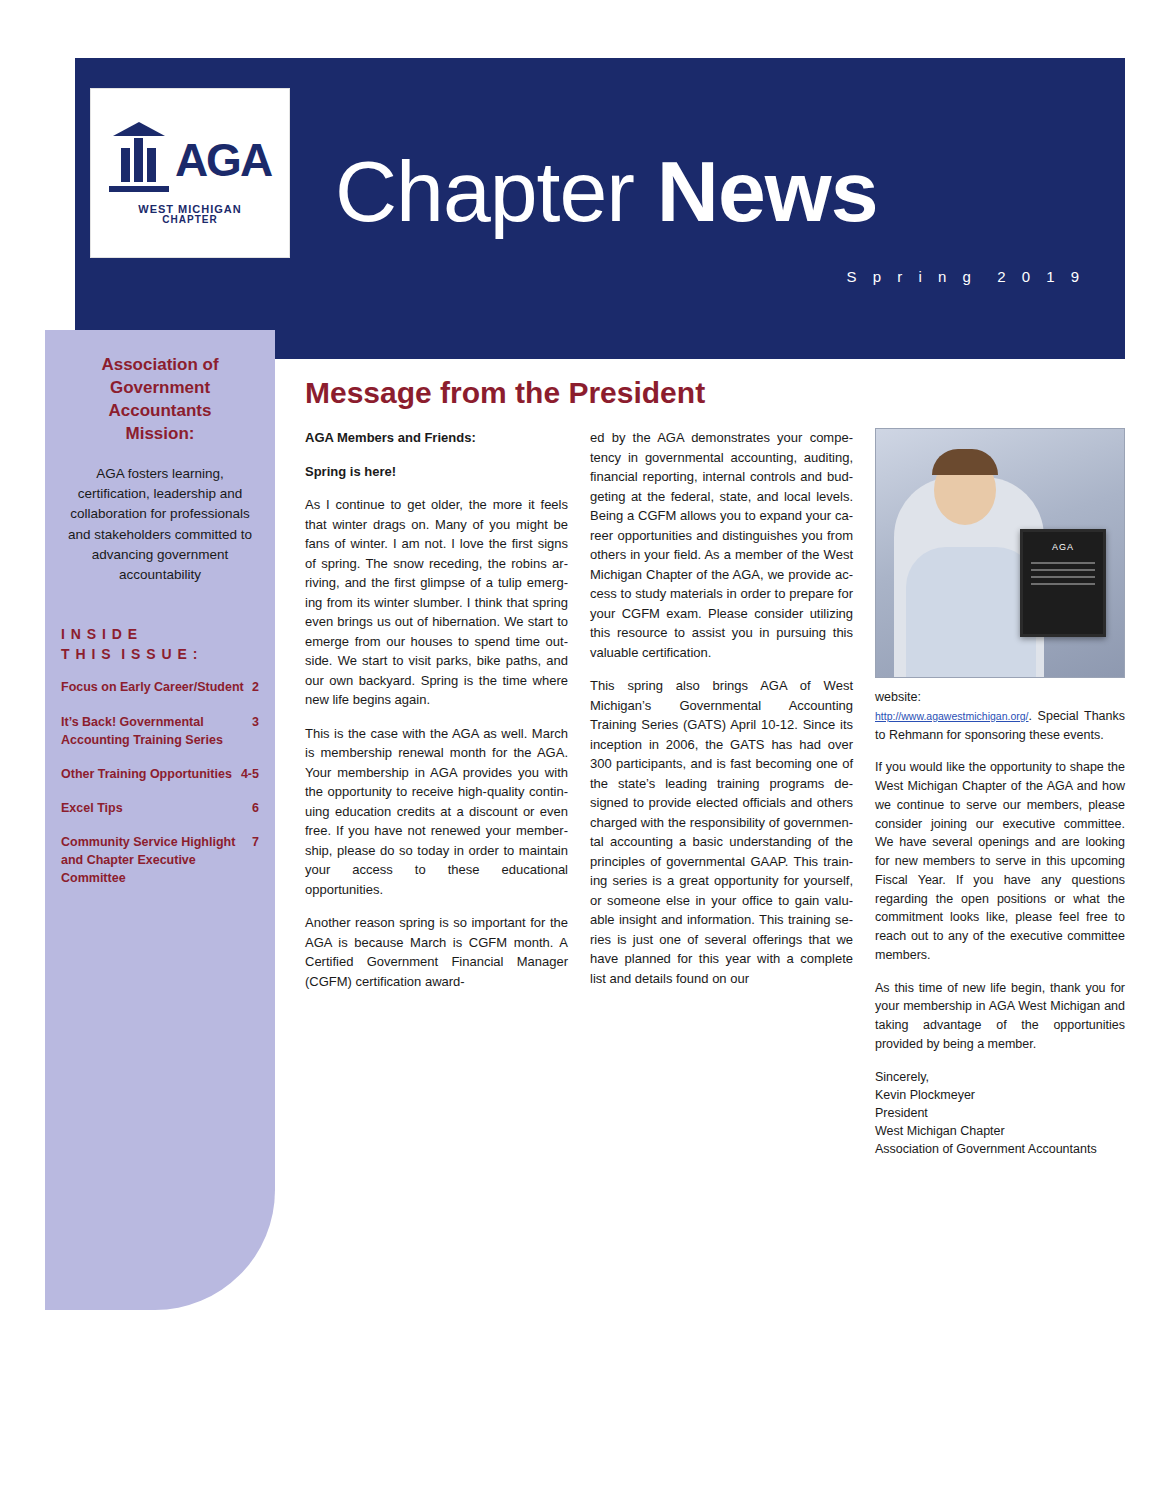AGA
WEST MICHIGAN
CHAPTER
Chapter News
S p r i n g 2 0 1 9
Association of
Government
Accountants
Mission:
AGA fosters learning, certification, leadership and collaboration for professionals and stakeholders committed to advancing government accountability
I N S I D E
T H I S I S S U E :
Focus on Early Career/Student 2
It’s Back! Governmental Accounting Training Series 3
Other Training Opportunities 4-5
Excel Tips 6
Community Service Highlight and Chapter Executive Committee 7
Message from the President
AGA Members and Friends:
Spring is here!
As I continue to get older, the more it feels that winter drags on. Many of you might be fans of winter. I am not. I love the first signs of spring. The snow receding, the robins arriving, and the first glimpse of a tulip emerging from its winter slumber. I think that spring even brings us out of hibernation. We start to emerge from our houses to spend time outside. We start to visit parks, bike paths, and our own backyard. Spring is the time where new life begins again.
This is the case with the AGA as well. March is membership renewal month for the AGA. Your membership in AGA provides you with the opportunity to receive high-quality continuing education credits at a discount or even free. If you have not renewed your membership, please do so today in order to maintain your access to these educational opportunities.
Another reason spring is so important for the AGA is because March is CGFM month. A Certified Government Financial Manager (CGFM) certification award-
ed by the AGA demonstrates your competency in governmental accounting, auditing, financial reporting, internal controls and budgeting at the federal, state, and local levels. Being a CGFM allows you to expand your career opportunities and distinguishes you from others in your field. As a member of the West Michigan Chapter of the AGA, we provide access to study materials in order to prepare for your CGFM exam. Please consider utilizing this resource to assist you in pursuing this valuable certification.
This spring also brings AGA of West Michigan’s Governmental Accounting Training Series (GATS) April 10-12. Since its inception in 2006, the GATS has had over 300 participants, and is fast becoming one of the state’s leading training programs designed to provide elected officials and others charged with the responsibility of governmental accounting a basic understanding of the principles of governmental GAAP. This training series is a great opportunity for yourself, or someone else in your office to gain valuable insight and information. This training series is just one of several offerings that we have planned for this year with a complete list and details found on our
AGA
website:
http://www.agawestmichigan.org/. Special Thanks to Rehmann for sponsoring these events.
If you would like the opportunity to shape the West Michigan Chapter of the AGA and how we continue to serve our members, please consider joining our executive committee. We have several openings and are looking for new members to serve in this upcoming Fiscal Year. If you have any questions regarding the open positions or what the commitment looks like, please feel free to reach out to any of the executive committee members.
As this time of new life begin, thank you for your membership in AGA West Michigan and taking advantage of the opportunities provided by being a member.
Sincerely,
Kevin Plockmeyer
President
West Michigan Chapter
Association of Government Accountants